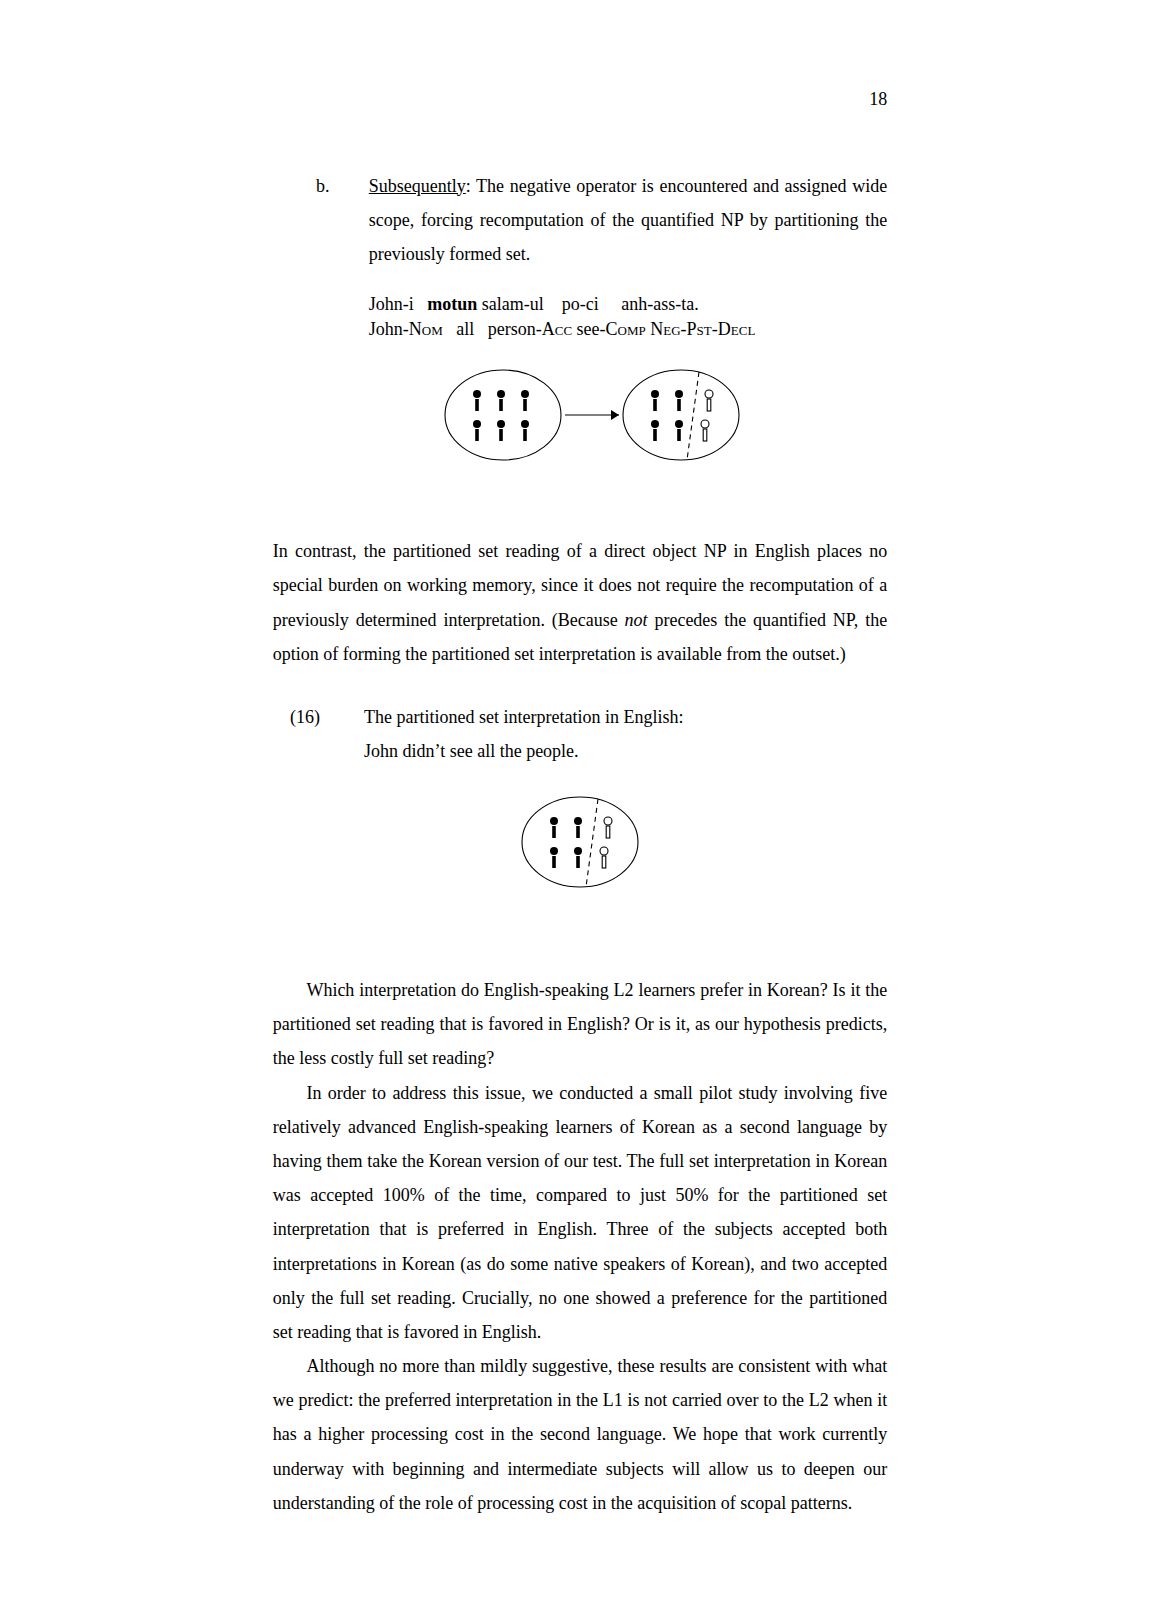18
b. Subsequently: The negative operator is encountered and assigned wide scope, forcing recomputation of the quantified NP by partitioning the previously formed set.
John-i motun salam-ul po-ci anh-ass-ta. John-Nom all person-Acc see-Comp Neg-Pst-Decl
In contrast, the partitioned set reading of a direct object NP in English places no special burden on working memory, since it does not require the recomputation of a previously determined interpretation. (Because not precedes the quantified NP, the option of forming the partitioned set interpretation is available from the outset.)
(16) The partitioned set interpretation in English: John didn’t see all the people.
Which interpretation do English-speaking L2 learners prefer in Korean? Is it the partitioned set reading that is favored in English? Or is it, as our hypothesis predicts, the less costly full set reading?
In order to address this issue, we conducted a small pilot study involving five relatively advanced English-speaking learners of Korean as a second language by having them take the Korean version of our test. The full set interpretation in Korean was accepted 100% of the time, compared to just 50% for the partitioned set interpretation that is preferred in English. Three of the subjects accepted both interpretations in Korean (as do some native speakers of Korean), and two accepted only the full set reading. Crucially, no one showed a preference for the partitioned set reading that is favored in English.
Although no more than mildly suggestive, these results are consistent with what we predict: the preferred interpretation in the L1 is not carried over to the L2 when it has a higher processing cost in the second language. We hope that work currently underway with beginning and intermediate subjects will allow us to deepen our understanding of the role of processing cost in the acquisition of scopal patterns.